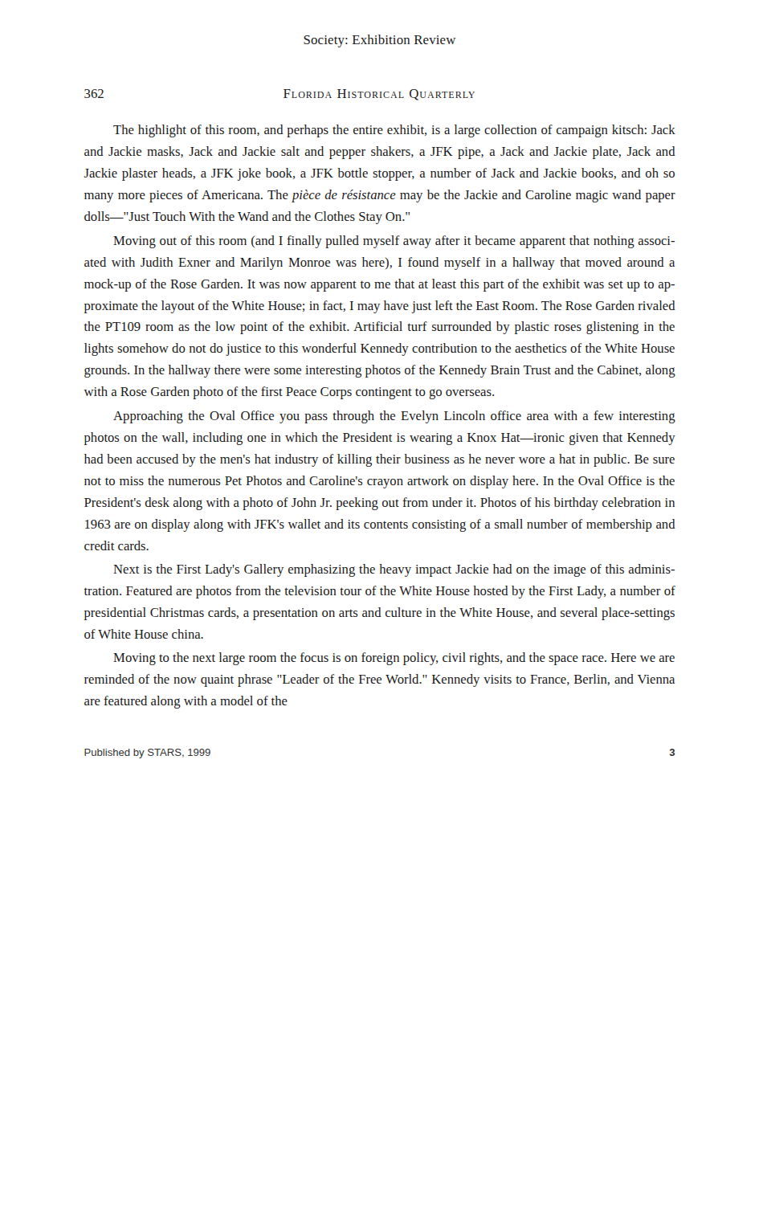Society: Exhibition Review
362 Florida Historical Quarterly
The highlight of this room, and perhaps the entire exhibit, is a large collection of campaign kitsch: Jack and Jackie masks, Jack and Jackie salt and pepper shakers, a JFK pipe, a Jack and Jackie plate, Jack and Jackie plaster heads, a JFK joke book, a JFK bottle stopper, a number of Jack and Jackie books, and oh so many more pieces of Americana. The pièce de résistance may be the Jackie and Caroline magic wand paper dolls—"Just Touch With the Wand and the Clothes Stay On."
Moving out of this room (and I finally pulled myself away after it became apparent that nothing associated with Judith Exner and Marilyn Monroe was here), I found myself in a hallway that moved around a mock-up of the Rose Garden. It was now apparent to me that at least this part of the exhibit was set up to approximate the layout of the White House; in fact, I may have just left the East Room. The Rose Garden rivaled the PT109 room as the low point of the exhibit. Artificial turf surrounded by plastic roses glistening in the lights somehow do not do justice to this wonderful Kennedy contribution to the aesthetics of the White House grounds. In the hallway there were some interesting photos of the Kennedy Brain Trust and the Cabinet, along with a Rose Garden photo of the first Peace Corps contingent to go overseas.
Approaching the Oval Office you pass through the Evelyn Lincoln office area with a few interesting photos on the wall, including one in which the President is wearing a Knox Hat—ironic given that Kennedy had been accused by the men's hat industry of killing their business as he never wore a hat in public. Be sure not to miss the numerous Pet Photos and Caroline's crayon artwork on display here. In the Oval Office is the President's desk along with a photo of John Jr. peeking out from under it. Photos of his birthday celebration in 1963 are on display along with JFK's wallet and its contents consisting of a small number of membership and credit cards.
Next is the First Lady's Gallery emphasizing the heavy impact Jackie had on the image of this administration. Featured are photos from the television tour of the White House hosted by the First Lady, a number of presidential Christmas cards, a presentation on arts and culture in the White House, and several place-settings of White House china.
Moving to the next large room the focus is on foreign policy, civil rights, and the space race. Here we are reminded of the now quaint phrase "Leader of the Free World." Kennedy visits to France, Berlin, and Vienna are featured along with a model of the
Published by STARS, 1999 3